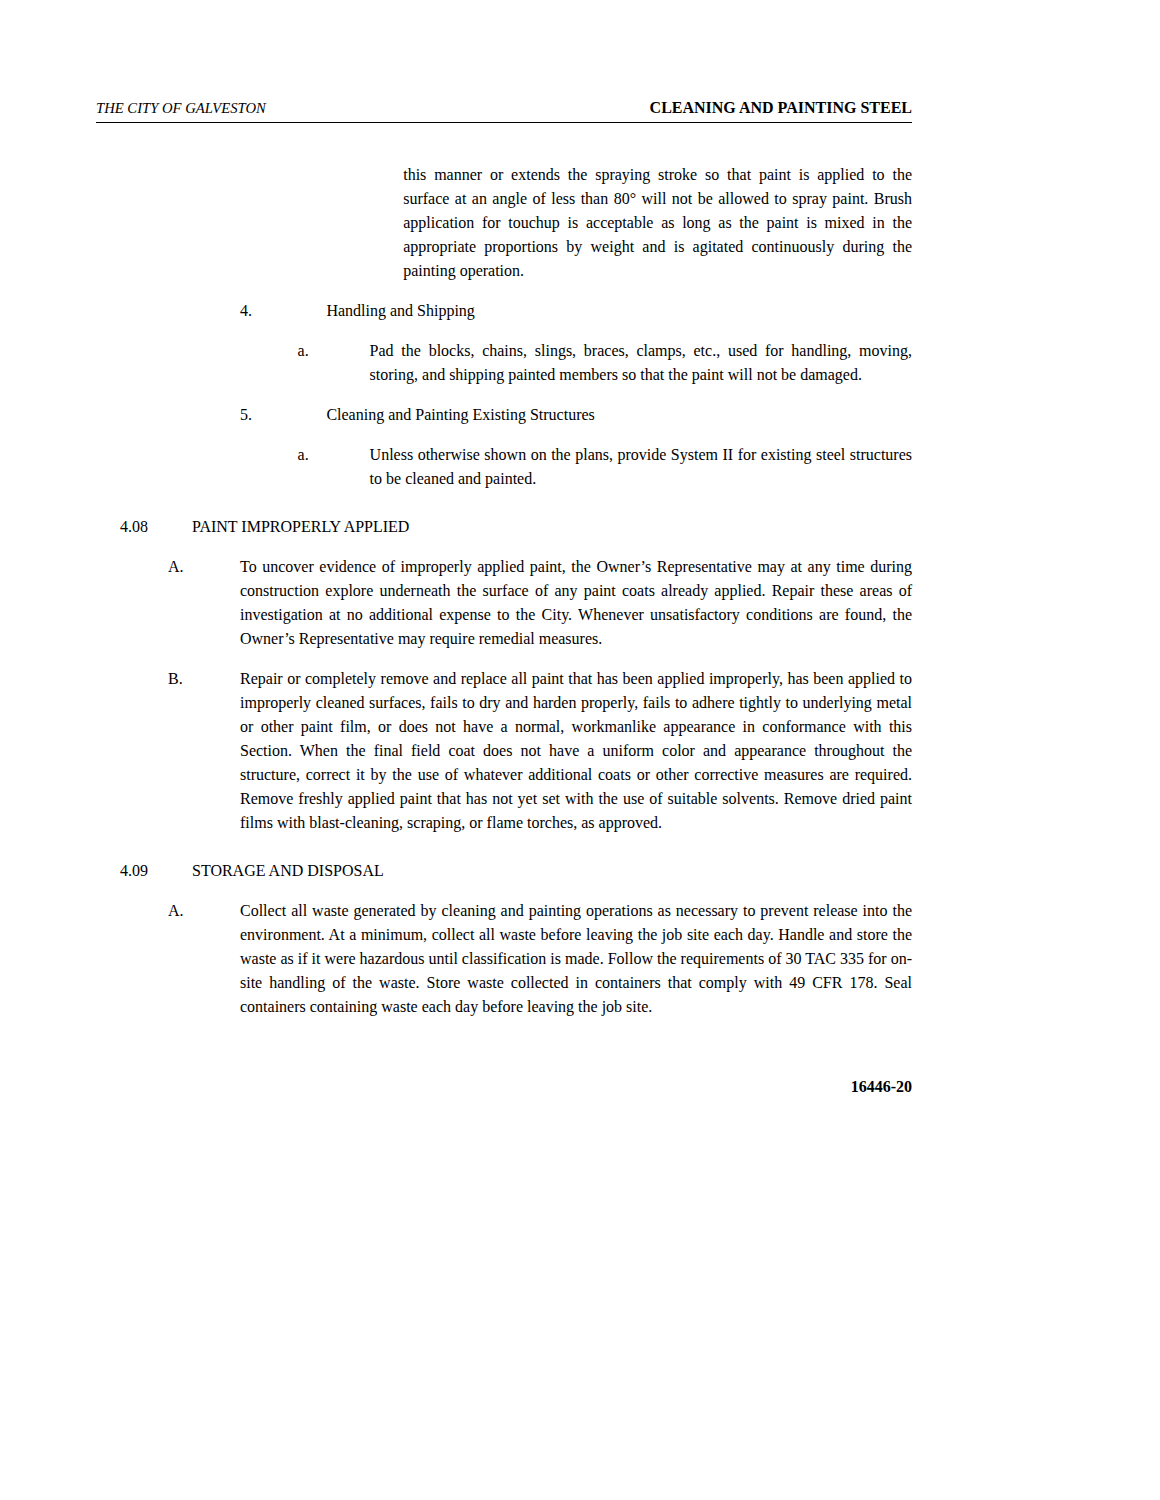THE CITY OF GALVESTON
CLEANING AND PAINTING STEEL
this manner or extends the spraying stroke so that paint is applied to the surface at an angle of less than 80° will not be allowed to spray paint. Brush application for touchup is acceptable as long as the paint is mixed in the appropriate proportions by weight and is agitated continuously during the painting operation.
4.
Handling and Shipping
a.
Pad the blocks, chains, slings, braces, clamps, etc., used for handling, moving, storing, and shipping painted members so that the paint will not be damaged.
5.
Cleaning and Painting Existing Structures
a.
Unless otherwise shown on the plans, provide System II for existing steel structures to be cleaned and painted.
4.08
PAINT IMPROPERLY APPLIED
A.
To uncover evidence of improperly applied paint, the Owner’s Representative may at any time during construction explore underneath the surface of any paint coats already applied. Repair these areas of investigation at no additional expense to the City. Whenever unsatisfactory conditions are found, the Owner’s Representative may require remedial measures.
B.
Repair or completely remove and replace all paint that has been applied improperly, has been applied to improperly cleaned surfaces, fails to dry and harden properly, fails to adhere tightly to underlying metal or other paint film, or does not have a normal, workmanlike appearance in conformance with this Section. When the final field coat does not have a uniform color and appearance throughout the structure, correct it by the use of whatever additional coats or other corrective measures are required. Remove freshly applied paint that has not yet set with the use of suitable solvents. Remove dried paint films with blast-cleaning, scraping, or flame torches, as approved.
4.09
STORAGE AND DISPOSAL
A.
Collect all waste generated by cleaning and painting operations as necessary to prevent release into the environment. At a minimum, collect all waste before leaving the job site each day. Handle and store the waste as if it were hazardous until classification is made. Follow the requirements of 30 TAC 335 for on-site handling of the waste. Store waste collected in containers that comply with 49 CFR 178. Seal containers containing waste each day before leaving the job site.
16446-20